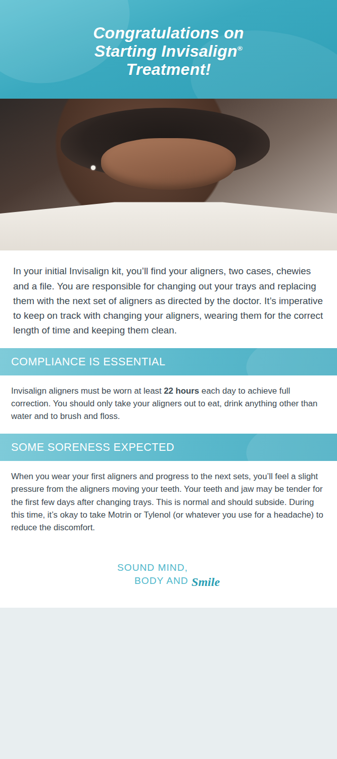Congratulations on Starting Invisalign® Treatment!
In your initial Invisalign kit, you’ll find your aligners, two cases, chewies and a file. You are responsible for changing out your trays and replacing them with the next set of aligners as directed by the doctor. It’s imperative to keep on track with changing your aligners, wearing them for the correct length of time and keeping them clean.
COMPLIANCE IS ESSENTIAL
Invisalign aligners must be worn at least 22 hours each day to achieve full correction. You should only take your aligners out to eat, drink anything other than water and to brush and floss.
SOME SORENESS EXPECTED
When you wear your first aligners and progress to the next sets, you’ll feel a slight pressure from the aligners moving your teeth. Your teeth and jaw may be tender for the first few days after changing trays. This is normal and should subside. During this time, it’s okay to take Motrin or Tylenol (or whatever you use for a headache) to reduce the discomfort.
Sound Mind, Body and Smile